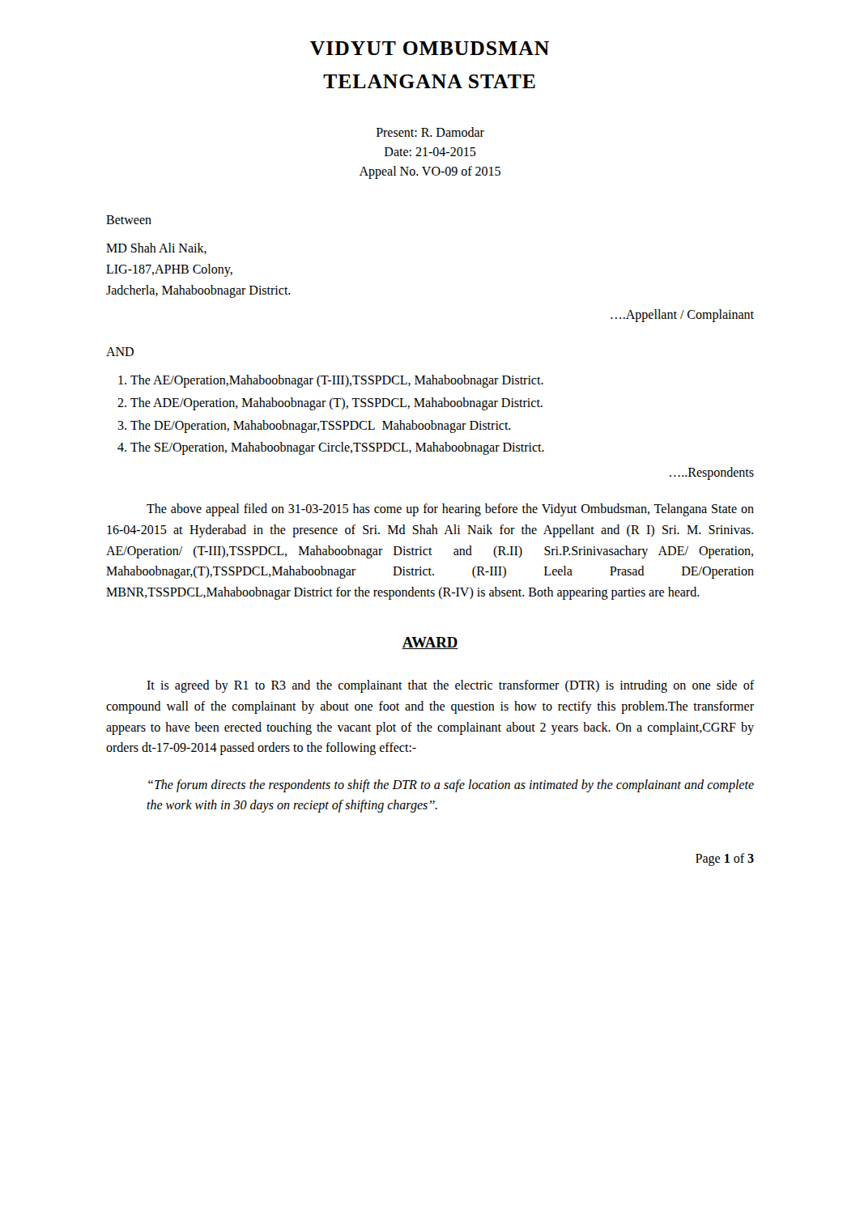VIDYUT OMBUDSMAN
TELANGANA STATE
Present: R. Damodar
Date: 21-04-2015
Appeal No. VO-09 of 2015
Between
MD Shah Ali Naik,
LIG-187,APHB Colony,
Jadcherla, Mahaboobnagar District.
….Appellant / Complainant
AND
The AE/Operation,Mahaboobnagar (T-III),TSSPDCL, Mahaboobnagar District.
The ADE/Operation, Mahaboobnagar (T), TSSPDCL, Mahaboobnagar District.
The DE/Operation, Mahaboobnagar,TSSPDCL Mahaboobnagar District.
The SE/Operation, Mahaboobnagar Circle,TSSPDCL, Mahaboobnagar District.
…..Respondents
The above appeal filed on 31-03-2015 has come up for hearing before the Vidyut Ombudsman, Telangana State on 16-04-2015 at Hyderabad in the presence of Sri. Md Shah Ali Naik for the Appellant and (R I) Sri. M. Srinivas. AE/Operation/ (T-III),TSSPDCL, Mahaboobnagar District and (R.II) Sri.P.Srinivasachary ADE/ Operation, Mahaboobnagar,(T),TSSPDCL,Mahaboobnagar District. (R-III) Leela Prasad DE/Operation MBNR,TSSPDCL,Mahaboobnagar District for the respondents (R-IV) is absent. Both appearing parties are heard.
AWARD
It is agreed by R1 to R3 and the complainant that the electric transformer (DTR) is intruding on one side of compound wall of the complainant by about one foot and the question is how to rectify this problem.The transformer appears to have been erected touching the vacant plot of the complainant about 2 years back. On a complaint,CGRF by orders dt-17-09-2014 passed orders to the following effect:-
“The forum directs the respondents to shift the DTR to a safe location as intimated by the complainant and complete the work with in 30 days on reciept of shifting charges’’.
Page 1 of 3